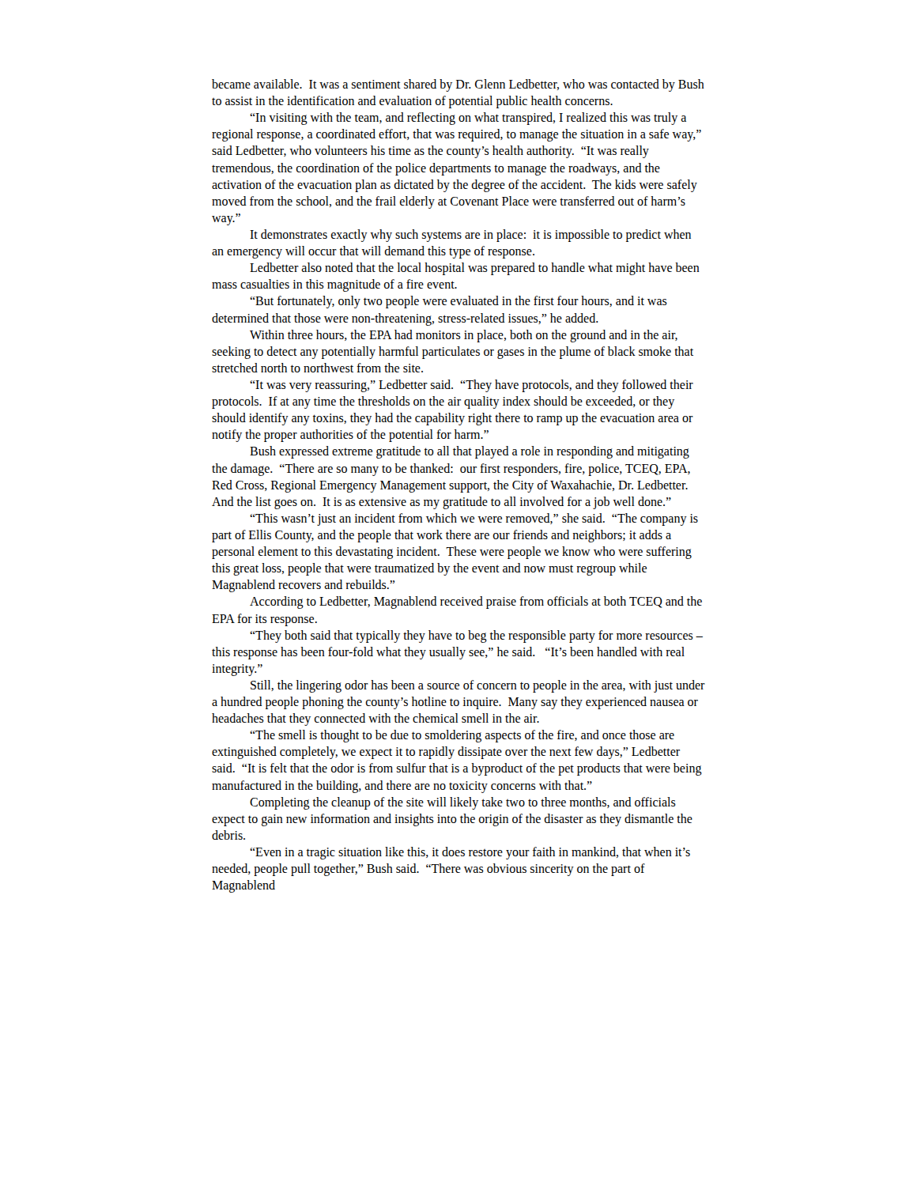became available. It was a sentiment shared by Dr. Glenn Ledbetter, who was contacted by Bush to assist in the identification and evaluation of potential public health concerns.
“In visiting with the team, and reflecting on what transpired, I realized this was truly a regional response, a coordinated effort, that was required, to manage the situation in a safe way,” said Ledbetter, who volunteers his time as the county’s health authority. “It was really tremendous, the coordination of the police departments to manage the roadways, and the activation of the evacuation plan as dictated by the degree of the accident. The kids were safely moved from the school, and the frail elderly at Covenant Place were transferred out of harm’s way.”
It demonstrates exactly why such systems are in place: it is impossible to predict when an emergency will occur that will demand this type of response.
Ledbetter also noted that the local hospital was prepared to handle what might have been mass casualties in this magnitude of a fire event.
“But fortunately, only two people were evaluated in the first four hours, and it was determined that those were non-threatening, stress-related issues,” he added.
Within three hours, the EPA had monitors in place, both on the ground and in the air, seeking to detect any potentially harmful particulates or gases in the plume of black smoke that stretched north to northwest from the site.
“It was very reassuring,” Ledbetter said. “They have protocols, and they followed their protocols. If at any time the thresholds on the air quality index should be exceeded, or they should identify any toxins, they had the capability right there to ramp up the evacuation area or notify the proper authorities of the potential for harm.”
Bush expressed extreme gratitude to all that played a role in responding and mitigating the damage. “There are so many to be thanked: our first responders, fire, police, TCEQ, EPA, Red Cross, Regional Emergency Management support, the City of Waxahachie, Dr. Ledbetter. And the list goes on. It is as extensive as my gratitude to all involved for a job well done.”
“This wasn’t just an incident from which we were removed,” she said. “The company is part of Ellis County, and the people that work there are our friends and neighbors; it adds a personal element to this devastating incident. These were people we know who were suffering this great loss, people that were traumatized by the event and now must regroup while Magnablend recovers and rebuilds.”
According to Ledbetter, Magnablend received praise from officials at both TCEQ and the EPA for its response.
“They both said that typically they have to beg the responsible party for more resources – this response has been four-fold what they usually see,” he said. “It’s been handled with real integrity.”
Still, the lingering odor has been a source of concern to people in the area, with just under a hundred people phoning the county’s hotline to inquire. Many say they experienced nausea or headaches that they connected with the chemical smell in the air.
“The smell is thought to be due to smoldering aspects of the fire, and once those are extinguished completely, we expect it to rapidly dissipate over the next few days,” Ledbetter said. “It is felt that the odor is from sulfur that is a byproduct of the pet products that were being manufactured in the building, and there are no toxicity concerns with that.”
Completing the cleanup of the site will likely take two to three months, and officials expect to gain new information and insights into the origin of the disaster as they dismantle the debris.
“Even in a tragic situation like this, it does restore your faith in mankind, that when it’s needed, people pull together,” Bush said. “There was obvious sincerity on the part of Magnablend